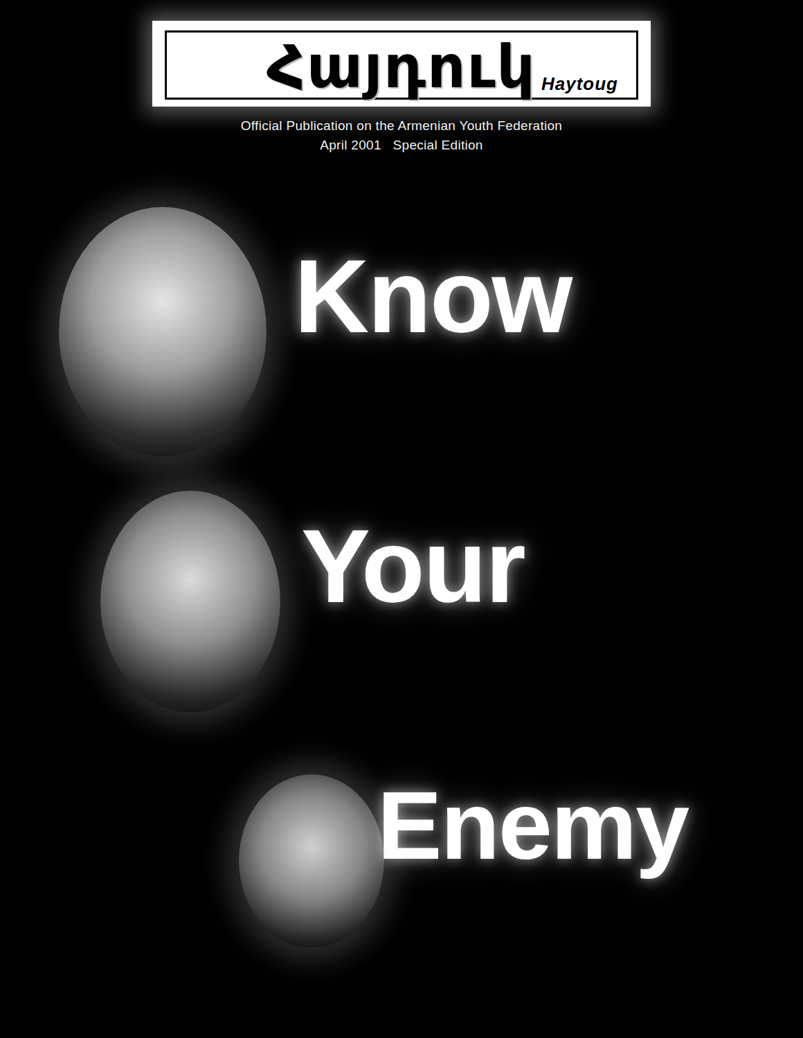Հայդուկ Haytoug
Official Publication on the Armenian Youth Federation
April 2001 Special Edition
Know Your Enemy
portrait
Know
portrait
Your
portrait
Enemy